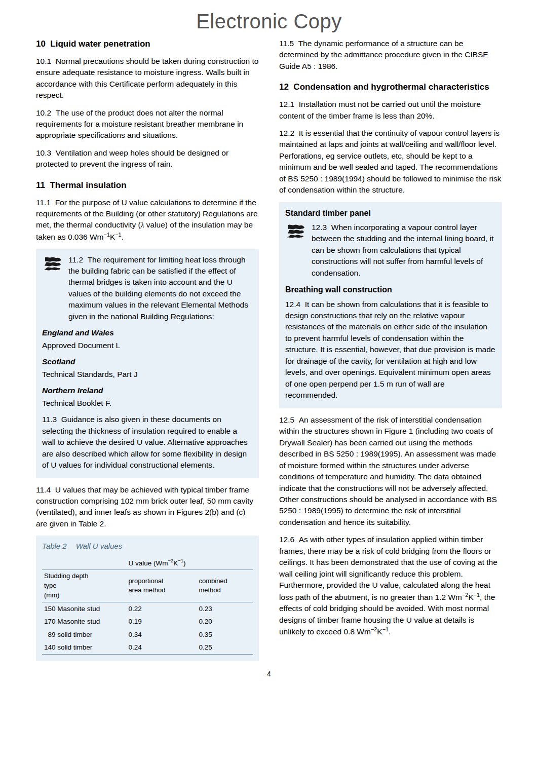Electronic Copy
10 Liquid water penetration
10.1 Normal precautions should be taken during construction to ensure adequate resistance to moisture ingress. Walls built in accordance with this Certificate perform adequately in this respect.
10.2 The use of the product does not alter the normal requirements for a moisture resistant breather membrane in appropriate specifications and situations.
10.3 Ventilation and weep holes should be designed or protected to prevent the ingress of rain.
11 Thermal insulation
11.1 For the purpose of U value calculations to determine if the requirements of the Building (or other statutory) Regulations are met, the thermal conductivity (λ value) of the insulation may be taken as 0.036 Wm−1K−1.
11.2 The requirement for limiting heat loss through the building fabric can be satisfied if the effect of thermal bridges is taken into account and the U values of the building elements do not exceed the maximum values in the relevant Elemental Methods given in the national Building Regulations:
England and Wales
Approved Document L
Scotland
Technical Standards, Part J
Northern Ireland
Technical Booklet F.
11.3 Guidance is also given in these documents on selecting the thickness of insulation required to enable a wall to achieve the desired U value. Alternative approaches are also described which allow for some flexibility in design of U values for individual constructional elements.
11.4 U values that may be achieved with typical timber frame construction comprising 102 mm brick outer leaf, 50 mm cavity (ventilated), and inner leafs as shown in Figures 2(b) and (c) are given in Table 2.
Table 2 Wall U values
| | U value (Wm −2 K −1 ) |
| --- | --- |
| Studding depth type (mm) | proportional area method | combined method |
| 150 Masonite stud | 0.22 | 0.23 |
| 170 Masonite stud | 0.19 | 0.20 |
| 89 solid timber | 0.34 | 0.35 |
| 140 solid timber | 0.24 | 0.25 |
11.5 The dynamic performance of a structure can be determined by the admittance procedure given in the CIBSE Guide A5 : 1986.
12 Condensation and hygrothermal characteristics
12.1 Installation must not be carried out until the moisture content of the timber frame is less than 20%.
12.2 It is essential that the continuity of vapour control layers is maintained at laps and joints at wall/ceiling and wall/floor level. Perforations, eg service outlets, etc, should be kept to a minimum and be well sealed and taped. The recommendations of BS 5250 : 1989(1994) should be followed to minimise the risk of condensation within the structure.
Standard timber panel
12.3 When incorporating a vapour control layer between the studding and the internal lining board, it can be shown from calculations that typical constructions will not suffer from harmful levels of condensation.
Breathing wall construction
12.4 It can be shown from calculations that it is feasible to design constructions that rely on the relative vapour resistances of the materials on either side of the insulation to prevent harmful levels of condensation within the structure. It is essential, however, that due provision is made for drainage of the cavity, for ventilation at high and low levels, and over openings. Equivalent minimum open areas of one open perpend per 1.5 m run of wall are recommended.
12.5 An assessment of the risk of interstitial condensation within the structures shown in Figure 1 (including two coats of Drywall Sealer) has been carried out using the methods described in BS 5250 : 1989(1995). An assessment was made of moisture formed within the structures under adverse conditions of temperature and humidity. The data obtained indicate that the constructions will not be adversely affected. Other constructions should be analysed in accordance with BS 5250 : 1989(1995) to determine the risk of interstitial condensation and hence its suitability.
12.6 As with other types of insulation applied within timber frames, there may be a risk of cold bridging from the floors or ceilings. It has been demonstrated that the use of coving at the wall ceiling joint will significantly reduce this problem. Furthermore, provided the U value, calculated along the heat loss path of the abutment, is no greater than 1.2 Wm−2K−1, the effects of cold bridging should be avoided. With most normal designs of timber frame housing the U value at details is unlikely to exceed 0.8 Wm−2K−1.
4